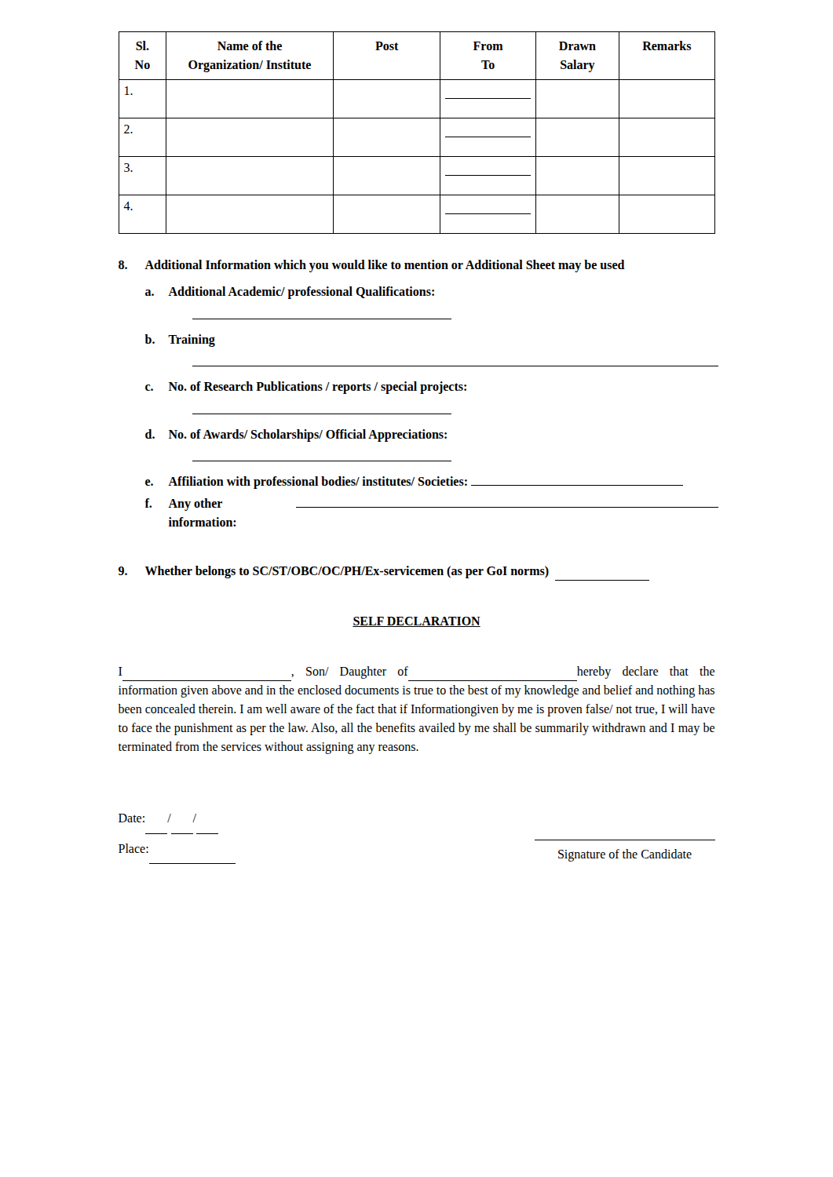| Sl. No | Name of the Organization/ Institute | Post | From To | Drawn Salary | Remarks |
| --- | --- | --- | --- | --- | --- |
| 1. | | | | | |
| 2. | | | | | |
| 3. | | | | | |
| 4. | | | | | |
8.
Additional Information which you would like to mention or Additional Sheet may be used
a. Additional Academic/ professional Qualifications:
b. Training
c. No. of Research Publications / reports / special projects:
d. No. of Awards/ Scholarships/ Official Appreciations:
e. Affiliation with professional bodies/ institutes/ Societies:
f. Any other information:
9.
Whether belongs to SC/ST/OBC/OC/PH/Ex-servicemen (as per GoI norms)
SELF DECLARATION
I , Son/ Daughter of hereby declare that the information given above and in the enclosed documents is true to the best of my knowledge and belief and nothing has been concealed therein. I am well aware of the fact that if Informationgiven by me is proven false/ not true, I will have to face the punishment as per the law. Also, all the benefits availed by me shall be summarily withdrawn and I may be terminated from the services without assigning any reasons.
Date: / /
Place:
Signature of the Candidate